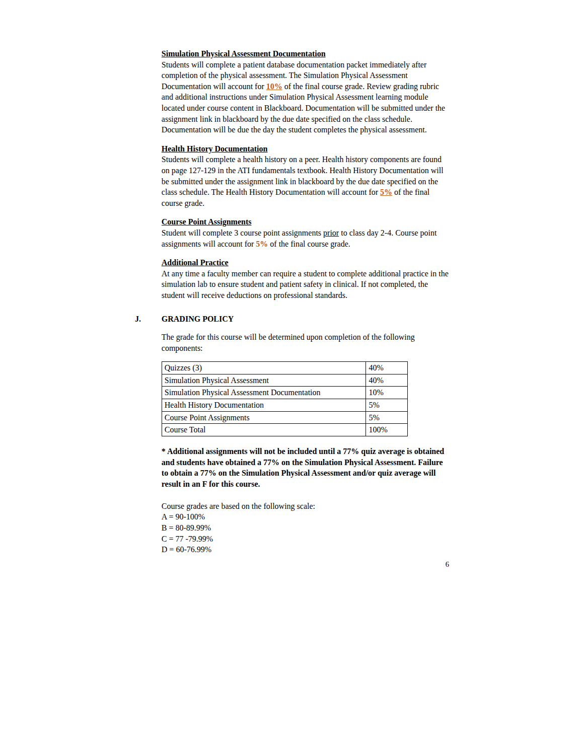Simulation Physical Assessment Documentation
Students will complete a patient database documentation packet immediately after completion of the physical assessment. The Simulation Physical Assessment Documentation will account for 10% of the final course grade. Review grading rubric and additional instructions under Simulation Physical Assessment learning module located under course content in Blackboard. Documentation will be submitted under the assignment link in blackboard by the due date specified on the class schedule. Documentation will be due the day the student completes the physical assessment.
Health History Documentation
Students will complete a health history on a peer. Health history components are found on page 127-129 in the ATI fundamentals textbook. Health History Documentation will be submitted under the assignment link in blackboard by the due date specified on the class schedule. The Health History Documentation will account for 5% of the final course grade.
Course Point Assignments
Student will complete 3 course point assignments prior to class day 2-4. Course point assignments will account for 5% of the final course grade.
Additional Practice
At any time a faculty member can require a student to complete additional practice in the simulation lab to ensure student and patient safety in clinical. If not completed, the student will receive deductions on professional standards.
J.
GRADING POLICY
The grade for this course will be determined upon completion of the following components:
| Quizzes (3) | 40% |
| Simulation Physical Assessment | 40% |
| Simulation Physical Assessment Documentation | 10% |
| Health History Documentation | 5% |
| Course Point Assignments | 5% |
| Course Total | 100% |
* Additional assignments will not be included until a 77% quiz average is obtained and students have obtained a 77% on the Simulation Physical Assessment. Failure to obtain a 77% on the Simulation Physical Assessment and/or quiz average will result in an F for this course.
Course grades are based on the following scale:
A = 90-100%
B = 80-89.99%
C = 77 -79.99%
D = 60-76.99%
6